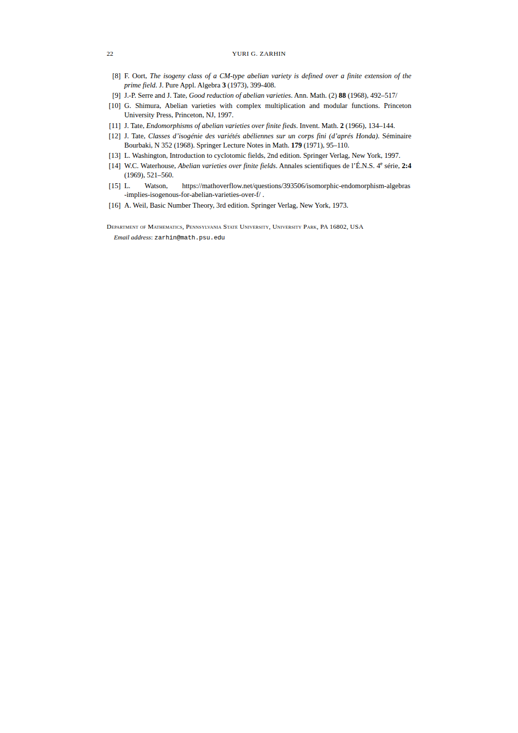22 YURI G. ZARHIN
[8] F. Oort, The isogeny class of a CM-type abelian variety is defined over a finite extension of the prime field. J. Pure Appl. Algebra 3 (1973), 399-408.
[9] J.-P. Serre and J. Tate, Good reduction of abelian varieties. Ann. Math. (2) 88 (1968), 492–517/
[10] G. Shimura, Abelian varieties with complex multiplication and modular functions. Princeton University Press, Princeton, NJ, 1997.
[11] J. Tate, Endomorphisms of abelian varieties over finite fieds. Invent. Math. 2 (1966), 134–144.
[12] J. Tate, Classes d’isogénie des variétés abéliennes sur un corps fini (d’aprés Honda). Séminaire Bourbaki, N 352 (1968). Springer Lecture Notes in Math. 179 (1971), 95–110.
[13] L. Washington, Introduction to cyclotomic fields, 2nd edition. Springer Verlag, New York, 1997.
[14] W.C. Waterhouse, Abelian varieties over finite fields. Annales scientifiques de l’É.N.S. 4e série, 2:4 (1969), 521–560.
[15] L.  Watson,  https://mathoverflow.net/questions/393506/isomorphic-endomorphism-algebras-implies-isogenous-for-abelian-varieties-over-f/ .
[16] A. Weil, Basic Number Theory, 3rd edition. Springer Verlag, New York, 1973.
Department of Mathematics, Pennsylvania State University, University Park, PA 16802, USA
Email address: zarhin@math.psu.edu